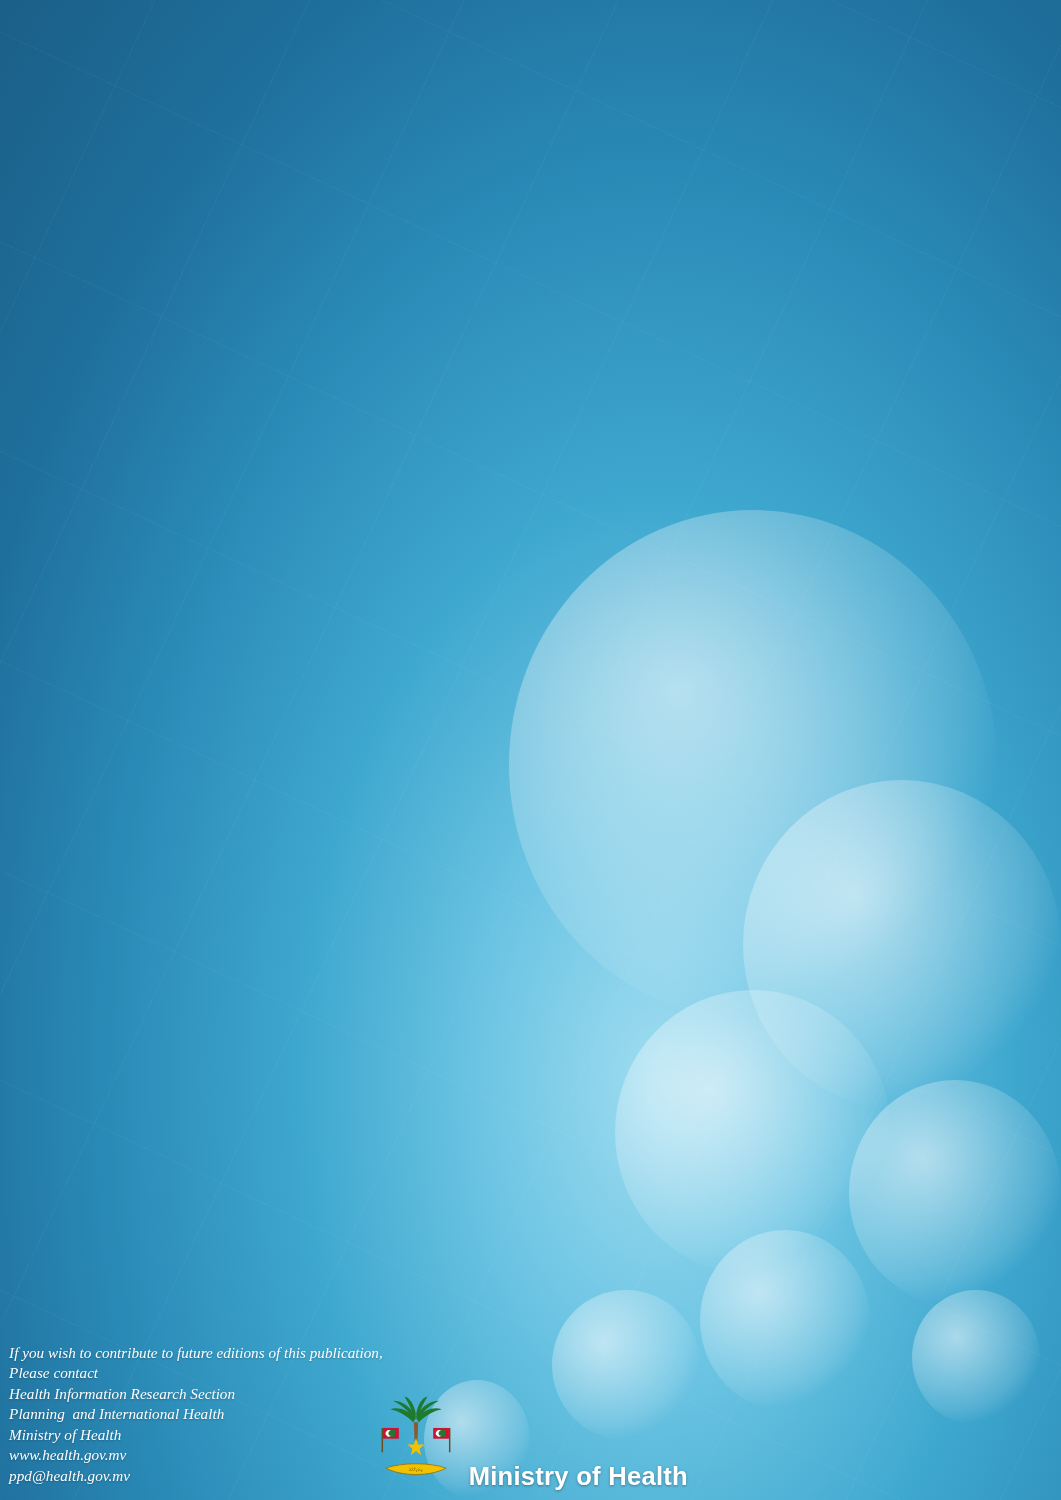If you wish to contribute to future editions of this publication,
Please contact
Health Information Research Section
Planning and International Health
Ministry of Health
www.health.gov.mv
ppd@health.gov.mv
ދިވެހިރާއްޖެ
Ministry of Health